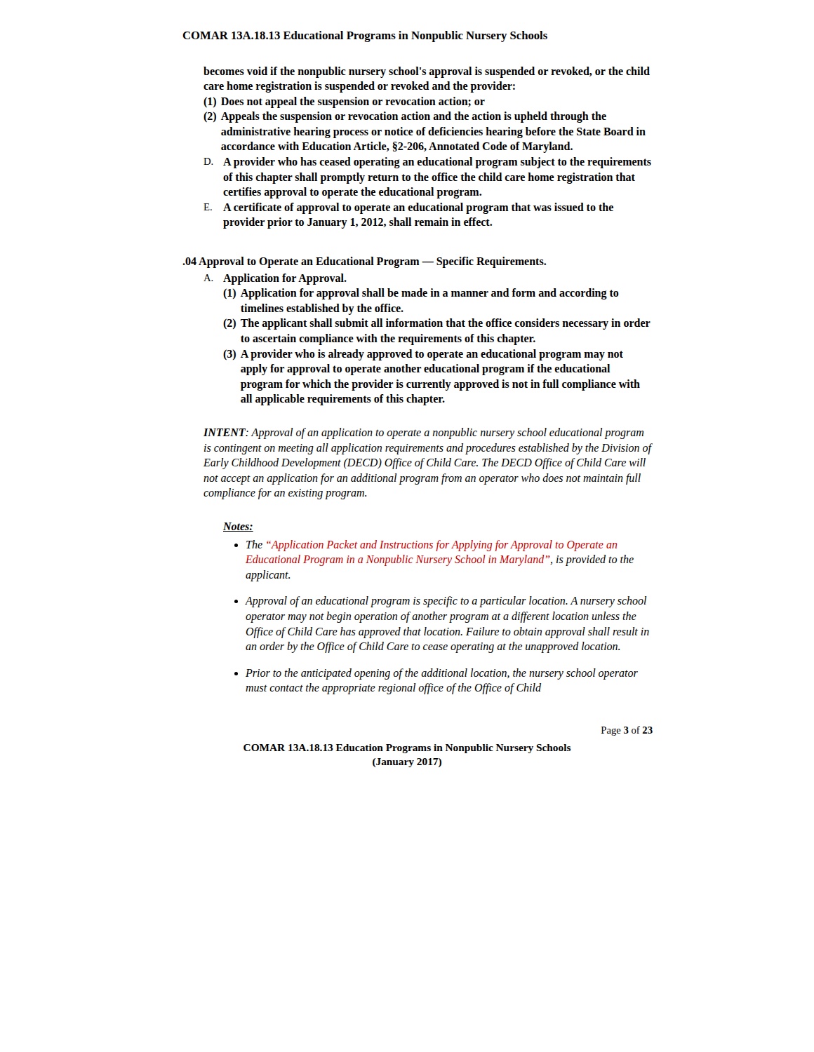COMAR 13A.18.13 Educational Programs in Nonpublic Nursery Schools
becomes void if the nonpublic nursery school's approval is suspended or revoked, or the child care home registration is suspended or revoked and the provider:
(1) Does not appeal the suspension or revocation action; or
(2) Appeals the suspension or revocation action and the action is upheld through the administrative hearing process or notice of deficiencies hearing before the State Board in accordance with Education Article, §2-206, Annotated Code of Maryland.
D. A provider who has ceased operating an educational program subject to the requirements of this chapter shall promptly return to the office the child care home registration that certifies approval to operate the educational program.
E. A certificate of approval to operate an educational program that was issued to the provider prior to January 1, 2012, shall remain in effect.
.04 Approval to Operate an Educational Program — Specific Requirements.
A. Application for Approval.
(1) Application for approval shall be made in a manner and form and according to timelines established by the office.
(2) The applicant shall submit all information that the office considers necessary in order to ascertain compliance with the requirements of this chapter.
(3) A provider who is already approved to operate an educational program may not apply for approval to operate another educational program if the educational program for which the provider is currently approved is not in full compliance with all applicable requirements of this chapter.
INTENT: Approval of an application to operate a nonpublic nursery school educational program is contingent on meeting all application requirements and procedures established by the Division of Early Childhood Development (DECD) Office of Child Care. The DECD Office of Child Care will not accept an application for an additional program from an operator who does not maintain full compliance for an existing program.
Notes:
The “Application Packet and Instructions for Applying for Approval to Operate an Educational Program in a Nonpublic Nursery School in Maryland”, is provided to the applicant.
Approval of an educational program is specific to a particular location. A nursery school operator may not begin operation of another program at a different location unless the Office of Child Care has approved that location. Failure to obtain approval shall result in an order by the Office of Child Care to cease operating at the unapproved location.
Prior to the anticipated opening of the additional location, the nursery school operator must contact the appropriate regional office of the Office of Child
Page 3 of 23
COMAR 13A.18.13 Education Programs in Nonpublic Nursery Schools
(January 2017)